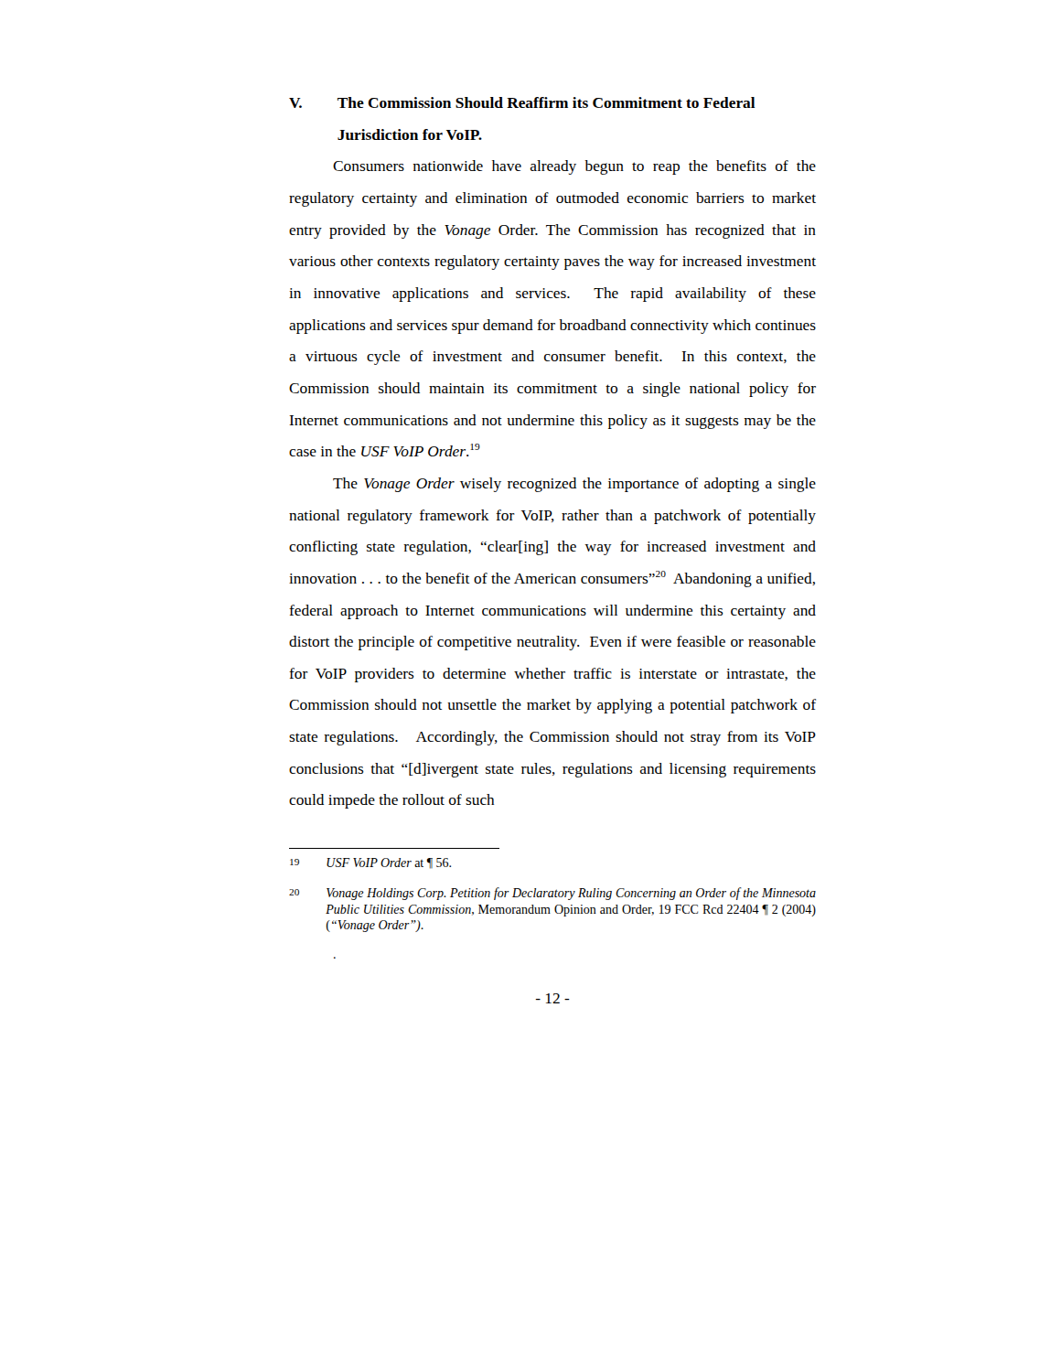V.
The Commission Should Reaffirm its Commitment to Federal Jurisdiction for VoIP.
Consumers nationwide have already begun to reap the benefits of the regulatory certainty and elimination of outmoded economic barriers to market entry provided by the Vonage Order. The Commission has recognized that in various other contexts regulatory certainty paves the way for increased investment in innovative applications and services. The rapid availability of these applications and services spur demand for broadband connectivity which continues a virtuous cycle of investment and consumer benefit. In this context, the Commission should maintain its commitment to a single national policy for Internet communications and not undermine this policy as it suggests may be the case in the USF VoIP Order.19
The Vonage Order wisely recognized the importance of adopting a single national regulatory framework for VoIP, rather than a patchwork of potentially conflicting state regulation, “clear[ing] the way for increased investment and innovation . . . to the benefit of the American consumers”20 Abandoning a unified, federal approach to Internet communications will undermine this certainty and distort the principle of competitive neutrality. Even if were feasible or reasonable for VoIP providers to determine whether traffic is interstate or intrastate, the Commission should not unsettle the market by applying a potential patchwork of state regulations. Accordingly, the Commission should not stray from its VoIP conclusions that “[d]ivergent state rules, regulations and licensing requirements could impede the rollout of such
19
USF VoIP Order at ¶ 56.
20
Vonage Holdings Corp. Petition for Declaratory Ruling Concerning an Order of the Minnesota Public Utilities Commission, Memorandum Opinion and Order, 19 FCC Rcd 22404 ¶ 2 (2004) (“Vonage Order”).
.
- 12 -